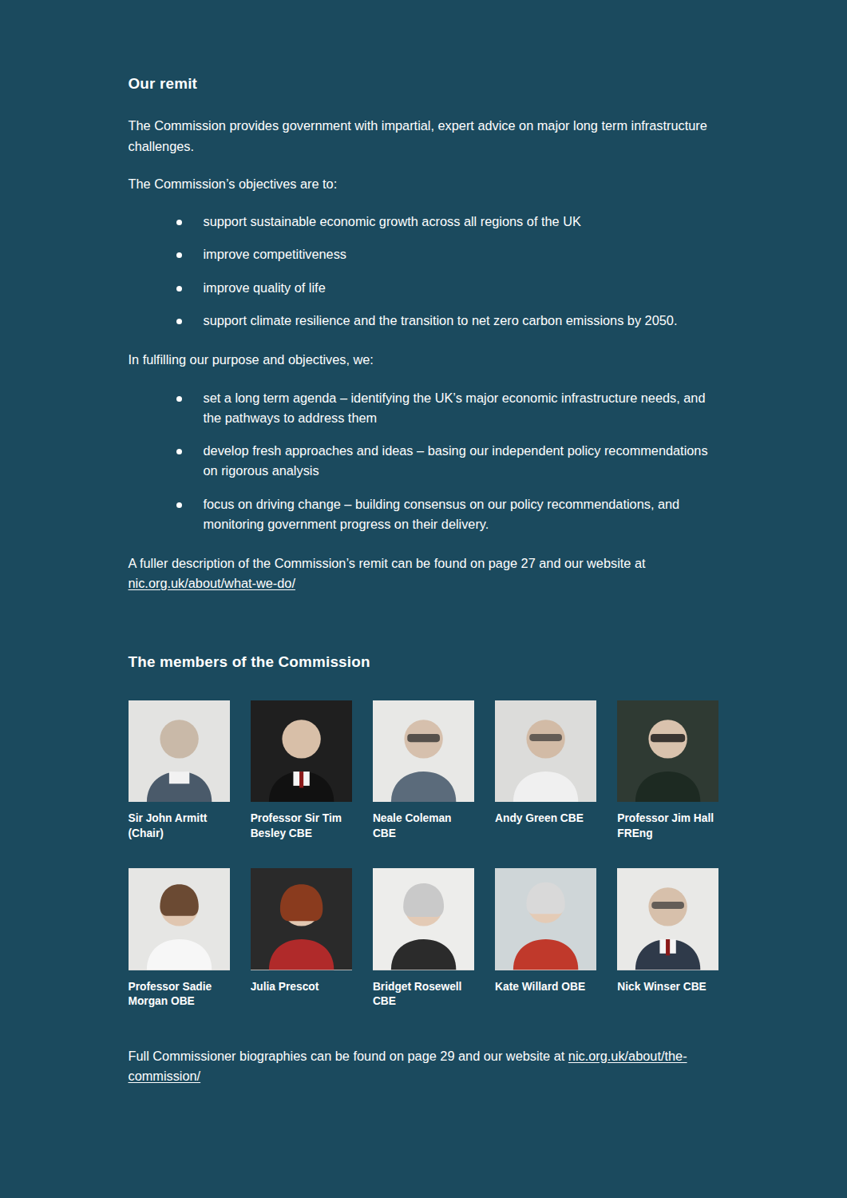Our remit
The Commission provides government with impartial, expert advice on major long term infrastructure challenges.
The Commission’s objectives are to:
support sustainable economic growth across all regions of the UK
improve competitiveness
improve quality of life
support climate resilience and the transition to net zero carbon emissions by 2050.
In fulfilling our purpose and objectives, we:
set a long term agenda – identifying the UK’s major economic infrastructure needs, and the pathways to address them
develop fresh approaches and ideas – basing our independent policy recommendations on rigorous analysis
focus on driving change – building consensus on our policy recommendations, and monitoring government progress on their delivery.
A fuller description of the Commission’s remit can be found on page 27 and our website at nic.org.uk/about/what-we-do/
The members of the Commission
Sir John Armitt (Chair)
Professor Sir Tim Besley CBE
Neale Coleman CBE
Andy Green CBE
Professor Jim Hall FREng
Professor Sadie Morgan OBE
Julia Prescot
Bridget Rosewell CBE
Kate Willard OBE
Nick Winser CBE
Full Commissioner biographies can be found on page 29 and our website at nic.org.uk/about/the-commission/